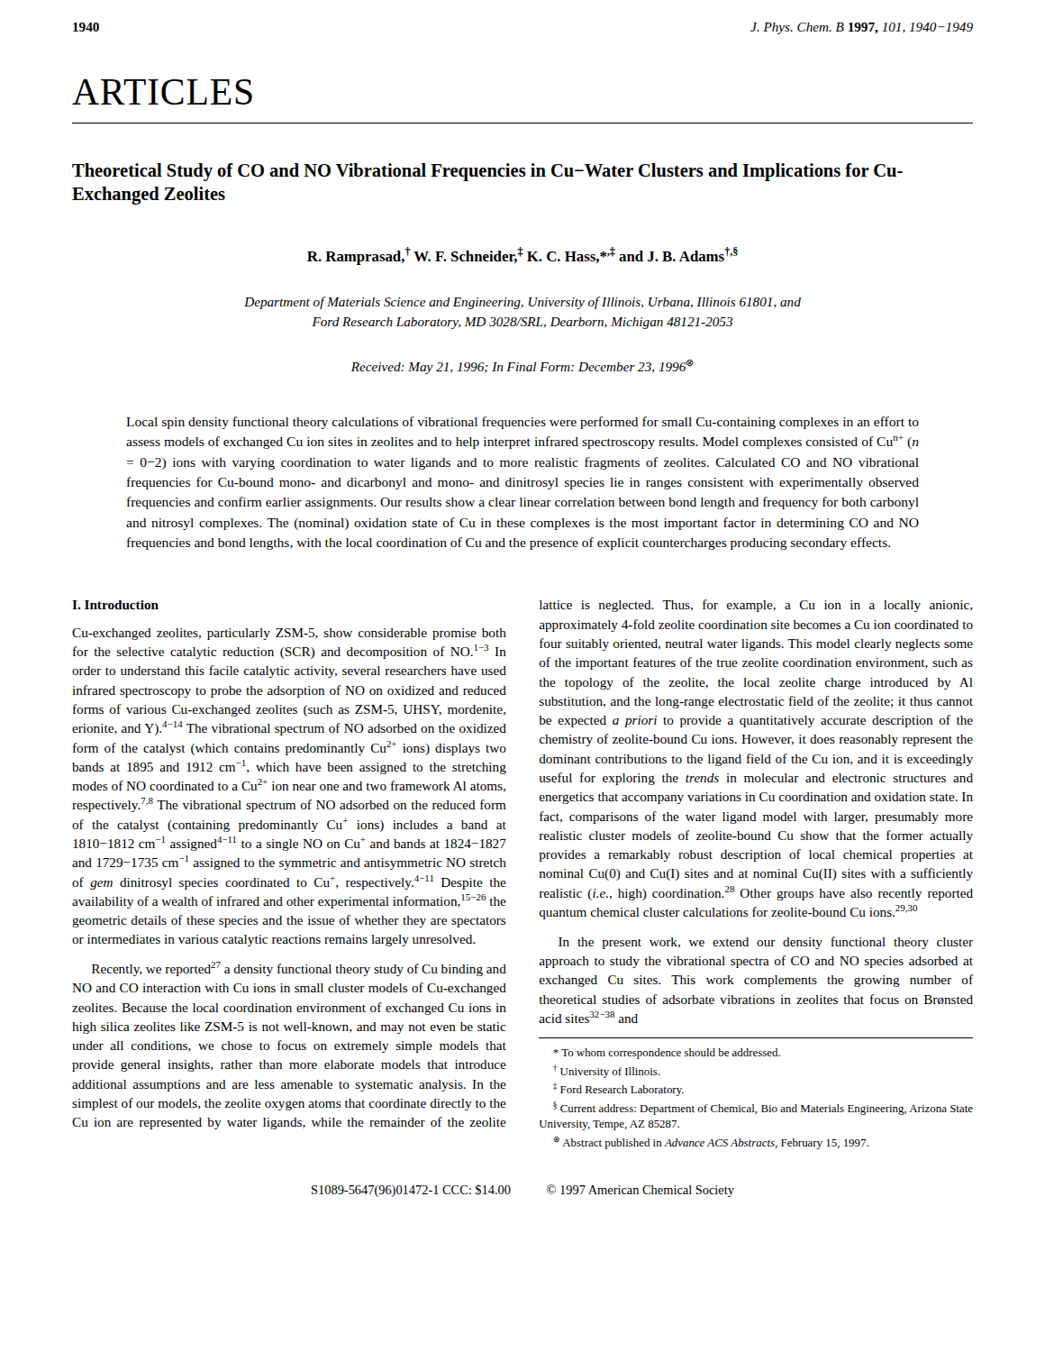1940 J. Phys. Chem. B 1997, 101, 1940−1949
ARTICLES
Theoretical Study of CO and NO Vibrational Frequencies in Cu−Water Clusters and Implications for Cu-Exchanged Zeolites
R. Ramprasad,† W. F. Schneider,‡ K. C. Hass,*,‡ and J. B. Adams†,§
Department of Materials Science and Engineering, University of Illinois, Urbana, Illinois 61801, and
Ford Research Laboratory, MD 3028/SRL, Dearborn, Michigan 48121-2053
Received: May 21, 1996; In Final Form: December 23, 1996⊗
Local spin density functional theory calculations of vibrational frequencies were performed for small Cu-containing complexes in an effort to assess models of exchanged Cu ion sites in zeolites and to help interpret infrared spectroscopy results. Model complexes consisted of Cun+ (n = 0−2) ions with varying coordination to water ligands and to more realistic fragments of zeolites. Calculated CO and NO vibrational frequencies for Cu-bound mono- and dicarbonyl and mono- and dinitrosyl species lie in ranges consistent with experimentally observed frequencies and confirm earlier assignments. Our results show a clear linear correlation between bond length and frequency for both carbonyl and nitrosyl complexes. The (nominal) oxidation state of Cu in these complexes is the most important factor in determining CO and NO frequencies and bond lengths, with the local coordination of Cu and the presence of explicit countercharges producing secondary effects.
I. Introduction
Cu-exchanged zeolites, particularly ZSM-5, show considerable promise both for the selective catalytic reduction (SCR) and decomposition of NO.1−3 In order to understand this facile catalytic activity, several researchers have used infrared spectroscopy to probe the adsorption of NO on oxidized and reduced forms of various Cu-exchanged zeolites (such as ZSM-5, UHSY, mordenite, erionite, and Y).4−14 The vibrational spectrum of NO adsorbed on the oxidized form of the catalyst (which contains predominantly Cu2+ ions) displays two bands at 1895 and 1912 cm−1, which have been assigned to the stretching modes of NO coordinated to a Cu2+ ion near one and two framework Al atoms, respectively.7,8 The vibrational spectrum of NO adsorbed on the reduced form of the catalyst (containing predominantly Cu+ ions) includes a band at 1810−1812 cm−1 assigned4−11 to a single NO on Cu+ and bands at 1824−1827 and 1729−1735 cm−1 assigned to the symmetric and antisymmetric NO stretch of gem dinitrosyl species coordinated to Cu+, respectively.4−11 Despite the availability of a wealth of infrared and other experimental information,15−26 the geometric details of these species and the issue of whether they are spectators or intermediates in various catalytic reactions remains largely unresolved.
Recently, we reported27 a density functional theory study of Cu binding and NO and CO interaction with Cu ions in small cluster models of Cu-exchanged zeolites. Because the local coordination environment of exchanged Cu ions in high silica zeolites like ZSM-5 is not well-known, and may not even be static under all conditions, we chose to focus on extremely simple models that provide general insights, rather than more elaborate models that introduce additional assumptions and are less amenable to systematic analysis. In the simplest of our models, the zeolite oxygen atoms that coordinate directly to the Cu ion are represented by water ligands, while the remainder of the zeolite lattice is neglected. Thus, for example, a Cu ion in a locally anionic, approximately 4-fold zeolite coordination site becomes a Cu ion coordinated to four suitably oriented, neutral water ligands. This model clearly neglects some of the important features of the true zeolite coordination environment, such as the topology of the zeolite, the local zeolite charge introduced by Al substitution, and the long-range electrostatic field of the zeolite; it thus cannot be expected a priori to provide a quantitatively accurate description of the chemistry of zeolite-bound Cu ions. However, it does reasonably represent the dominant contributions to the ligand field of the Cu ion, and it is exceedingly useful for exploring the trends in molecular and electronic structures and energetics that accompany variations in Cu coordination and oxidation state. In fact, comparisons of the water ligand model with larger, presumably more realistic cluster models of zeolite-bound Cu show that the former actually provides a remarkably robust description of local chemical properties at nominal Cu(0) and Cu(I) sites and at nominal Cu(II) sites with a sufficiently realistic (i.e., high) coordination.28 Other groups have also recently reported quantum chemical cluster calculations for zeolite-bound Cu ions.29,30
In the present work, we extend our density functional theory cluster approach to study the vibrational spectra of CO and NO species adsorbed at exchanged Cu sites. This work complements the growing number of theoretical studies of adsorbate vibrations in zeolites that focus on Brønsted acid sites32−38 and
* To whom correspondence should be addressed.
† University of Illinois.
‡ Ford Research Laboratory.
§ Current address: Department of Chemical, Bio and Materials Engineering, Arizona State University, Tempe, AZ 85287.
⊗ Abstract published in Advance ACS Abstracts, February 15, 1997.
S1089-5647(96)01472-1 CCC: $14.00 © 1997 American Chemical Society